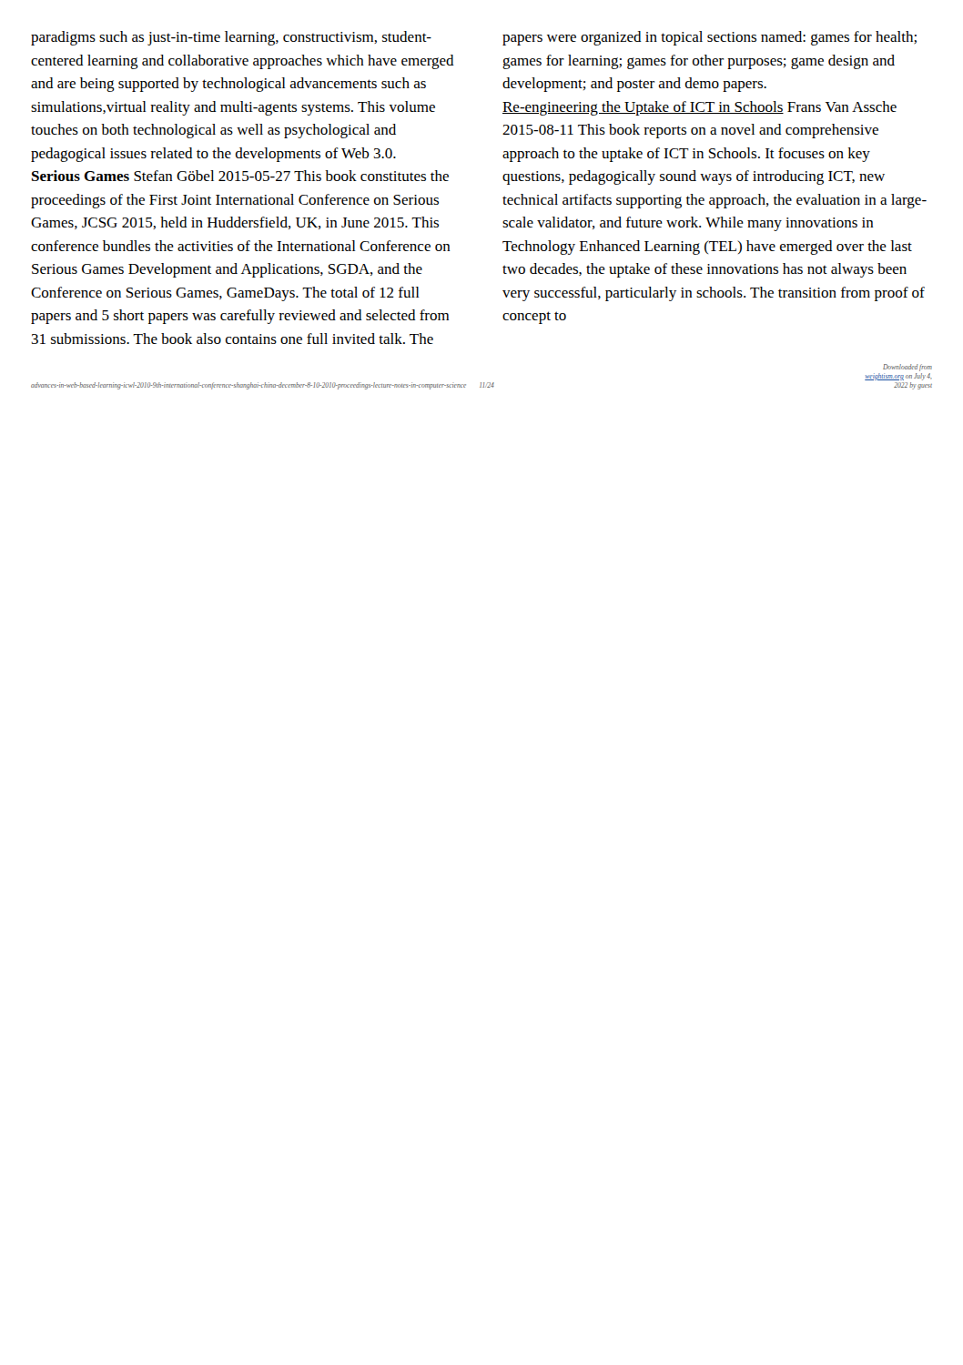paradigms such as just-in-time learning, constructivism, student-centered learning and collaborative approaches which have emerged and are being supported by technological advancements such as simulations,virtual reality and multi-agents systems. This volume touches on both technological as well as psychological and pedagogical issues related to the developments of Web 3.0.
Serious Games Stefan Göbel 2015-05-27 This book constitutes the proceedings of the First Joint International Conference on Serious Games, JCSG 2015, held in Huddersfield, UK, in June 2015. This conference bundles the activities of the International Conference on Serious Games Development and Applications, SGDA, and the Conference on Serious Games, GameDays. The total of 12 full papers and 5 short papers was carefully reviewed and selected from 31 submissions. The book also contains one full invited talk. The papers were organized in topical sections named: games for health; games for learning; games for other purposes; game design and development; and poster and demo papers.
Re-engineering the Uptake of ICT in Schools Frans Van Assche 2015-08-11 This book reports on a novel and comprehensive approach to the uptake of ICT in Schools. It focuses on key questions, pedagogically sound ways of introducing ICT, new technical artifacts supporting the approach, the evaluation in a large-scale validator, and future work. While many innovations in Technology Enhanced Learning (TEL) have emerged over the last two decades, the uptake of these innovations has not always been very successful, particularly in schools. The transition from proof of concept to
advances-in-web-based-learning-icwl-2010-9th-international-conference-shanghai-china-december-8-10-2010-proceedings-lecture-notes-in-computer-science11/24
Downloaded from
weightism.org on July 4,
2022 by guest